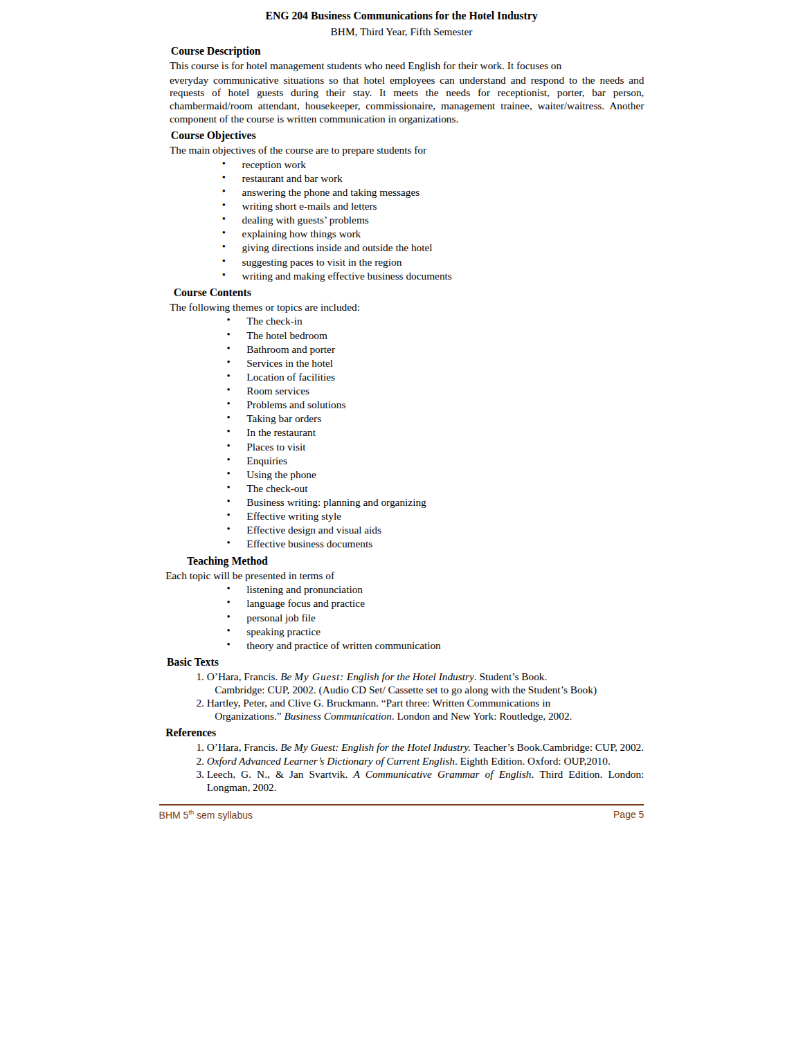ENG 204 Business Communications for the Hotel Industry
BHM, Third Year, Fifth Semester
Course Description
This course is for hotel management students who need English for their work. It focuses on
everyday communicative situations so that hotel employees can understand and respond to the needs and requests of hotel guests during their stay. It meets the needs for receptionist, porter, bar person, chambermaid/room attendant, housekeeper, commissionaire, management trainee, waiter/waitress. Another component of the course is written communication in organizations.
Course Objectives
The main objectives of the course are to prepare students for
reception work
restaurant and bar work
answering the phone and taking messages
writing short e-mails and letters
dealing with guests’ problems
explaining how things work
giving directions inside and outside the hotel
suggesting paces to visit in the region
writing and making effective business documents
Course Contents
The following themes or topics are included:
The check-in
The hotel bedroom
Bathroom and porter
Services in the hotel
Location of facilities
Room services
Problems and solutions
Taking bar orders
In the restaurant
Places to visit
Enquiries
Using the phone
The check-out
Business writing: planning and organizing
Effective writing style
Effective design and visual aids
Effective business documents
Teaching Method
Each topic will be presented in terms of
listening and pronunciation
language focus and practice
personal job file
speaking practice
theory and practice of written communication
Basic Texts
O’Hara, Francis. Be My Guest: English for the Hotel Industry. Student’s Book. Cambridge: CUP, 2002. (Audio CD Set/ Cassette set to go along with the Student’s Book)
Hartley, Peter, and Clive G. Bruckmann. “Part three: Written Communications in Organizations.” Business Communication. London and New York: Routledge, 2002.
References
O’Hara, Francis. Be My Guest: English for the Hotel Industry. Teacher’s Book.Cambridge: CUP, 2002.
Oxford Advanced Learner’s Dictionary of Current English. Eighth Edition. Oxford: OUP,2010.
Leech, G. N., & Jan Svartvik. A Communicative Grammar of English. Third Edition. London: Longman, 2002.
BHM 5th sem syllabus
Page 5